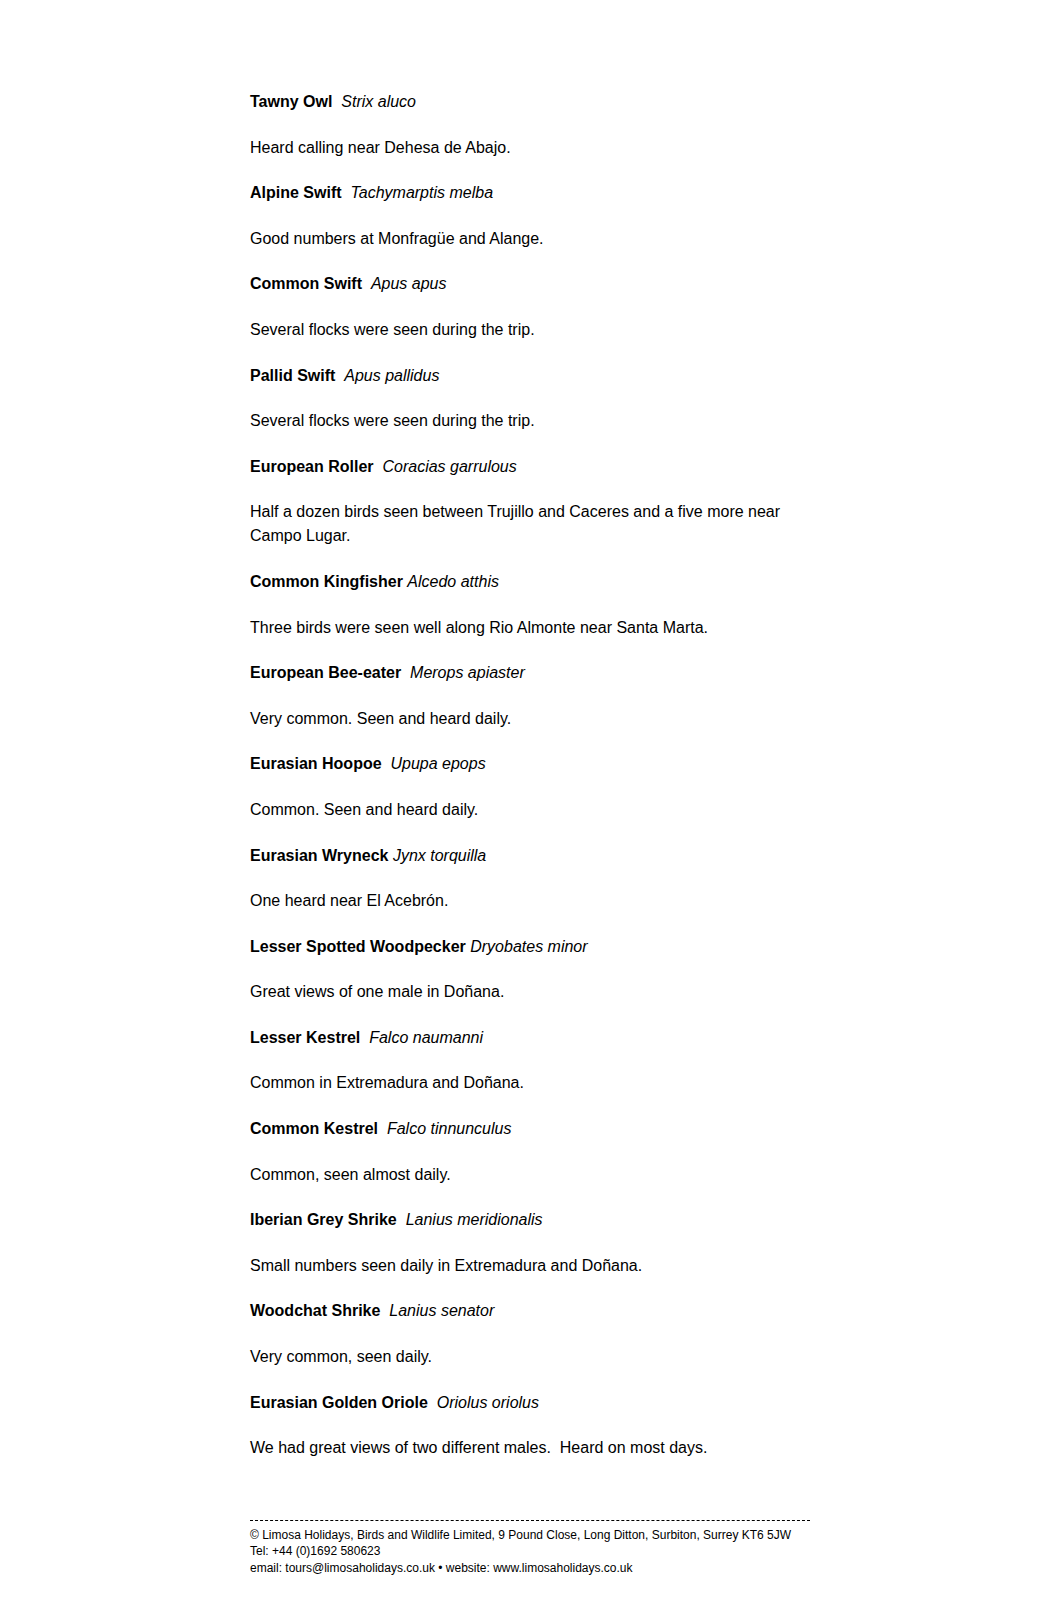Tawny Owl Strix aluco
Heard calling near Dehesa de Abajo.
Alpine Swift Tachymarptis melba
Good numbers at Monfragüe and Alange.
Common Swift Apus apus
Several flocks were seen during the trip.
Pallid Swift Apus pallidus
Several flocks were seen during the trip.
European Roller Coracias garrulous
Half a dozen birds seen between Trujillo and Caceres and a five more near Campo Lugar.
Common Kingfisher Alcedo atthis
Three birds were seen well along Rio Almonte near Santa Marta.
European Bee-eater Merops apiaster
Very common. Seen and heard daily.
Eurasian Hoopoe Upupa epops
Common. Seen and heard daily.
Eurasian Wryneck Jynx torquilla
One heard near El Acebrón.
Lesser Spotted Woodpecker Dryobates minor
Great views of one male in Doñana.
Lesser Kestrel Falco naumanni
Common in Extremadura and Doñana.
Common Kestrel Falco tinnunculus
Common, seen almost daily.
Iberian Grey Shrike Lanius meridionalis
Small numbers seen daily in Extremadura and Doñana.
Woodchat Shrike Lanius senator
Very common, seen daily.
Eurasian Golden Oriole Oriolus oriolus
We had great views of two different males. Heard on most days.
© Limosa Holidays, Birds and Wildlife Limited, 9 Pound Close, Long Ditton, Surbiton, Surrey KT6 5JW
Tel: +44 (0)1692 580623
email: tours@limosaholidays.co.uk • website: www.limosaholidays.co.uk